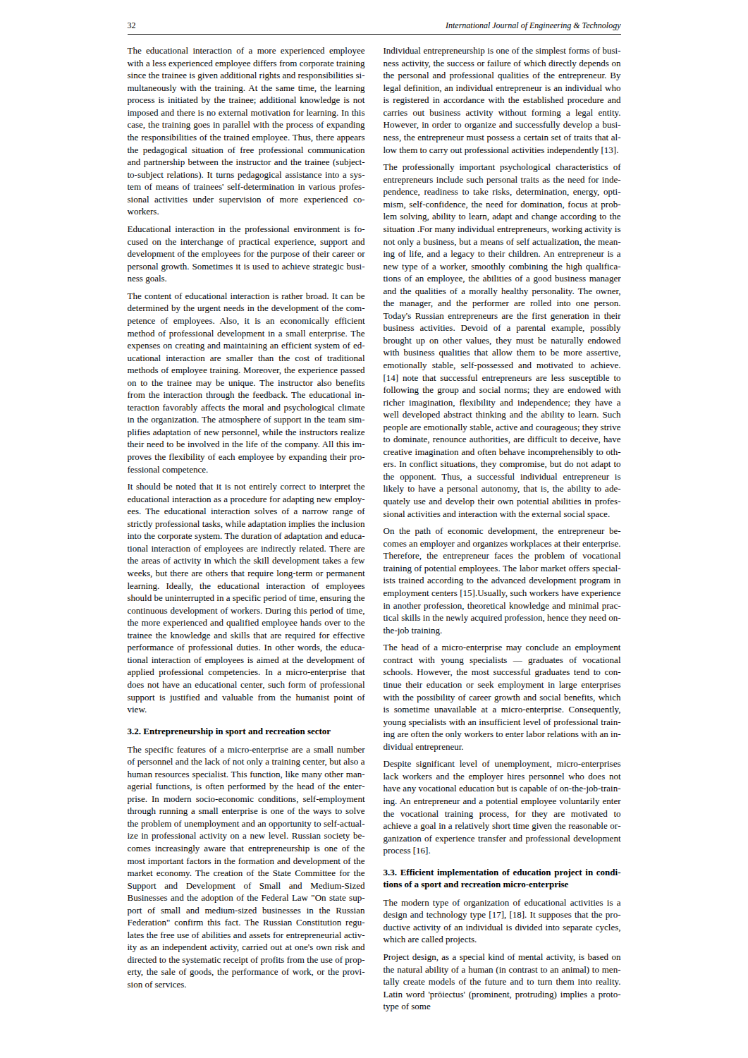32 International Journal of Engineering & Technology
The educational interaction of a more experienced employee with a less experienced employee differs from corporate training since the trainee is given additional rights and responsibilities simultaneously with the training. At the same time, the learning process is initiated by the trainee; additional knowledge is not imposed and there is no external motivation for learning. In this case, the training goes in parallel with the process of expanding the responsibilities of the trained employee. Thus, there appears the pedagogical situation of free professional communication and partnership between the instructor and the trainee (subject-to-subject relations). It turns pedagogical assistance into a system of means of trainees' self-determination in various professional activities under supervision of more experienced co-workers.
Educational interaction in the professional environment is focused on the interchange of practical experience, support and development of the employees for the purpose of their career or personal growth. Sometimes it is used to achieve strategic business goals.
The content of educational interaction is rather broad. It can be determined by the urgent needs in the development of the competence of employees. Also, it is an economically efficient method of professional development in a small enterprise. The expenses on creating and maintaining an efficient system of educational interaction are smaller than the cost of traditional methods of employee training. Moreover, the experience passed on to the trainee may be unique. The instructor also benefits from the interaction through the feedback. The educational interaction favorably affects the moral and psychological climate in the organization. The atmosphere of support in the team simplifies adaptation of new personnel, while the instructors realize their need to be involved in the life of the company. All this improves the flexibility of each employee by expanding their professional competence.
It should be noted that it is not entirely correct to interpret the educational interaction as a procedure for adapting new employees. The educational interaction solves of a narrow range of strictly professional tasks, while adaptation implies the inclusion into the corporate system. The duration of adaptation and educational interaction of employees are indirectly related. There are the areas of activity in which the skill development takes a few weeks, but there are others that require long-term or permanent learning. Ideally, the educational interaction of employees should be uninterrupted in a specific period of time, ensuring the continuous development of workers. During this period of time, the more experienced and qualified employee hands over to the trainee the knowledge and skills that are required for effective performance of professional duties. In other words, the educational interaction of employees is aimed at the development of applied professional competencies. In a micro-enterprise that does not have an educational center, such form of professional support is justified and valuable from the humanist point of view.
3.2. Entrepreneurship in sport and recreation sector
The specific features of a micro-enterprise are a small number of personnel and the lack of not only a training center, but also a human resources specialist. This function, like many other managerial functions, is often performed by the head of the enterprise. In modern socio-economic conditions, self-employment through running a small enterprise is one of the ways to solve the problem of unemployment and an opportunity to self-actualize in professional activity on a new level. Russian society becomes increasingly aware that entrepreneurship is one of the most important factors in the formation and development of the market economy. The creation of the State Committee for the Support and Development of Small and Medium-Sized Businesses and the adoption of the Federal Law "On state support of small and medium-sized businesses in the Russian Federation" confirm this fact. The Russian Constitution regulates the free use of abilities and assets for entrepreneurial activity as an independent activity, carried out at one's own risk and directed to the systematic receipt of profits from the use of property, the sale of goods, the performance of work, or the provision of services.
Individual entrepreneurship is one of the simplest forms of business activity, the success or failure of which directly depends on the personal and professional qualities of the entrepreneur. By legal definition, an individual entrepreneur is an individual who is registered in accordance with the established procedure and carries out business activity without forming a legal entity. However, in order to organize and successfully develop a business, the entrepreneur must possess a certain set of traits that allow them to carry out professional activities independently [13].
The professionally important psychological characteristics of entrepreneurs include such personal traits as the need for independence, readiness to take risks, determination, energy, optimism, self-confidence, the need for domination, focus at problem solving, ability to learn, adapt and change according to the situation .For many individual entrepreneurs, working activity is not only a business, but a means of self actualization, the meaning of life, and a legacy to their children. An entrepreneur is a new type of a worker, smoothly combining the high qualifications of an employee, the abilities of a good business manager and the qualities of a morally healthy personality. The owner, the manager, and the performer are rolled into one person. Today's Russian entrepreneurs are the first generation in their business activities. Devoid of a parental example, possibly brought up on other values, they must be naturally endowed with business qualities that allow them to be more assertive, emotionally stable, self-possessed and motivated to achieve. [14] note that successful entrepreneurs are less susceptible to following the group and social norms; they are endowed with richer imagination, flexibility and independence; they have a well developed abstract thinking and the ability to learn. Such people are emotionally stable, active and courageous; they strive to dominate, renounce authorities, are difficult to deceive, have creative imagination and often behave incomprehensibly to others. In conflict situations, they compromise, but do not adapt to the opponent. Thus, a successful individual entrepreneur is likely to have a personal autonomy, that is, the ability to adequately use and develop their own potential abilities in professional activities and interaction with the external social space.
On the path of economic development, the entrepreneur becomes an employer and organizes workplaces at their enterprise. Therefore, the entrepreneur faces the problem of vocational training of potential employees. The labor market offers specialists trained according to the advanced development program in employment centers [15].Usually, such workers have experience in another profession, theoretical knowledge and minimal practical skills in the newly acquired profession, hence they need on-the-job training.
The head of a micro-enterprise may conclude an employment contract with young specialists — graduates of vocational schools. However, the most successful graduates tend to continue their education or seek employment in large enterprises with the possibility of career growth and social benefits, which is sometime unavailable at a micro-enterprise. Consequently, young specialists with an insufficient level of professional training are often the only workers to enter labor relations with an individual entrepreneur.
Despite significant level of unemployment, micro-enterprises lack workers and the employer hires personnel who does not have any vocational education but is capable of on-the-job-training. An entrepreneur and a potential employee voluntarily enter the vocational training process, for they are motivated to achieve a goal in a relatively short time given the reasonable organization of experience transfer and professional development process [16].
3.3. Efficient implementation of education project in conditions of a sport and recreation micro-enterprise
The modern type of organization of educational activities is a design and technology type [17], [18]. It supposes that the productive activity of an individual is divided into separate cycles, which are called projects.
Project design, as a special kind of mental activity, is based on the natural ability of a human (in contrast to an animal) to mentally create models of the future and to turn them into reality. Latin word 'prōiectus' (prominent, protruding) implies a prototype of some